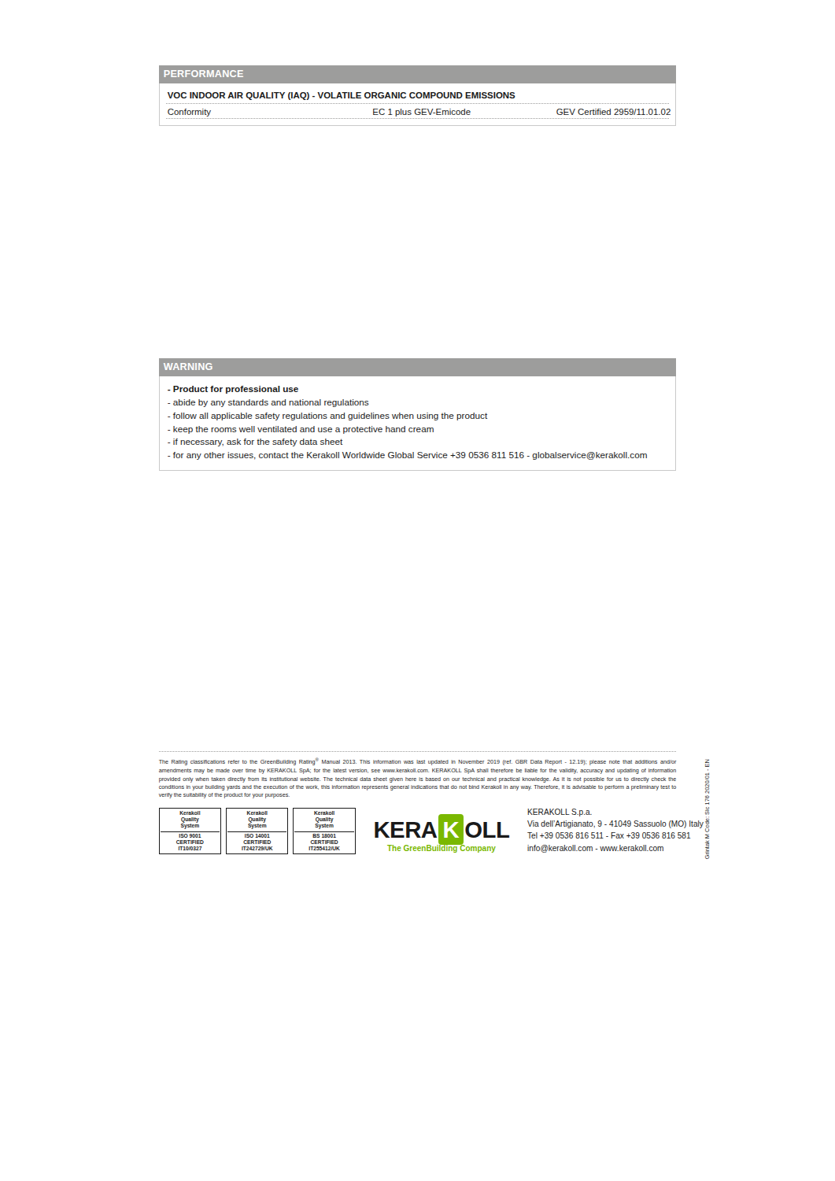Performance
VOC Indoor Air Quality (IAQ) - Volatile Organic Compound Emissions
Conformity
EC 1 plus GEV-Emicode
GEV Certified 2959/11.01.02
Warning
- Product for professional use
- abide by any standards and national regulations
- follow all applicable safety regulations and guidelines when using the product
- keep the rooms well ventilated and use a protective hand cream
- if necessary, ask for the safety data sheet
- for any other issues, contact the Kerakoll Worldwide Global Service +39 0536 811 516 - globalservice@kerakoll.com
Grintak M Code: Slc 176 2020/01 - EN
The Rating classifications refer to the GreenBuilding Rating® Manual 2013. This information was last updated in November 2019 (ref. GBR Data Report - 12.19); please note that additions and/or amendments may be made over time by KERAKOLL SpA; for the latest version, see www.kerakoll.com. KERAKOLL SpA shall therefore be liable for the validity, accuracy and updating of information provided only when taken directly from its institutional website. The technical data sheet given here is based on our technical and practical knowledge. As it is not possible for us to directly check the conditions in your building yards and the execution of the work, this information represents general indications that do not bind Kerakoll in any way. Therefore, it is advisable to perform a preliminary test to verify the suitability of the product for your purposes.
Kerakoll
Quality
System
ISO 9001
CERTIFIED
IT10/0327
Kerakoll
Quality
System
ISO 14001
CERTIFIED
IT242729/UK
Kerakoll
Quality
System
BS 18001
CERTIFIED
IT255412/UK
KERA KOLL
The GreenBuilding Company
KERAKOLL S.p.a.
Via dell’Artigianato, 9 - 41049 Sassuolo (MO) Italy
Tel +39 0536 816 511 - Fax +39 0536 816 581
info@kerakoll.com - www.kerakoll.com